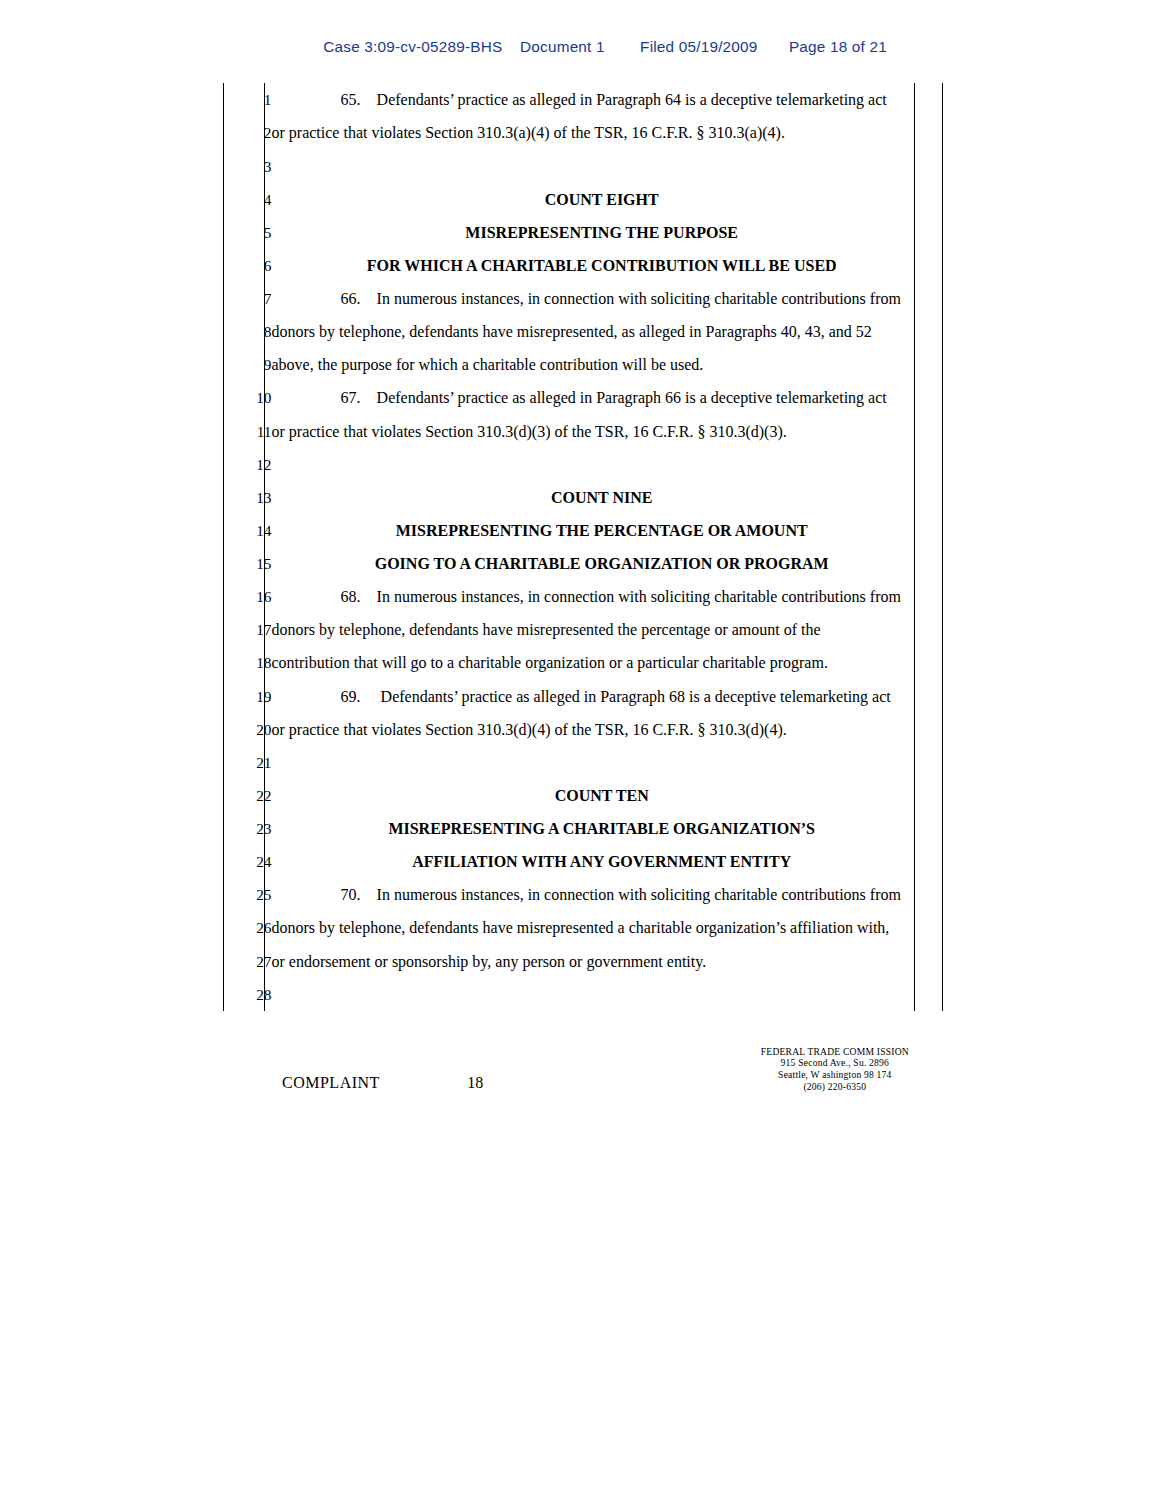Case 3:09-cv-05289-BHS Document 1 Filed 05/19/2009 Page 18 of 21
| 1 | 65. Defendants’ practice as alleged in Paragraph 64 is a deceptive telemarketing act |
| 2 | or practice that violates Section 310.3(a)(4) of the TSR, 16 C.F.R. § 310.3(a)(4). |
| 3 | |
| 4 | COUNT EIGHT |
| 5 | MISREPRESENTING THE PURPOSE |
| 6 | FOR WHICH A CHARITABLE CONTRIBUTION WILL BE USED |
| 7 | 66. In numerous instances, in connection with soliciting charitable contributions from |
| 8 | donors by telephone, defendants have misrepresented, as alleged in Paragraphs 40, 43, and 52 |
| 9 | above, the purpose for which a charitable contribution will be used. |
| 10 | 67. Defendants’ practice as alleged in Paragraph 66 is a deceptive telemarketing act |
| 11 | or practice that violates Section 310.3(d)(3) of the TSR, 16 C.F.R. § 310.3(d)(3). |
| 12 | |
| 13 | COUNT NINE |
| 14 | MISREPRESENTING THE PERCENTAGE OR AMOUNT |
| 15 | GOING TO A CHARITABLE ORGANIZATION OR PROGRAM |
| 16 | 68. In numerous instances, in connection with soliciting charitable contributions from |
| 17 | donors by telephone, defendants have misrepresented the percentage or amount of the |
| 18 | contribution that will go to a charitable organization or a particular charitable program. |
| 19 | 69. Defendants’ practice as alleged in Paragraph 68 is a deceptive telemarketing act |
| 20 | or practice that violates Section 310.3(d)(4) of the TSR, 16 C.F.R. § 310.3(d)(4). |
| 21 | |
| 22 | COUNT TEN |
| 23 | MISREPRESENTING A CHARITABLE ORGANIZATION’S |
| 24 | AFFILIATION WITH ANY GOVERNMENT ENTITY |
| 25 | 70. In numerous instances, in connection with soliciting charitable contributions from |
| 26 | donors by telephone, defendants have misrepresented a charitable organization’s affiliation with, |
| 27 | or endorsement or sponsorship by, any person or government entity. |
| 28 | |
COMPLAINT
18
FEDERAL TRADE COMM ISSION
915 Second Ave., Su. 2896
Seattle, W ashington 98 174
(206) 220-6350